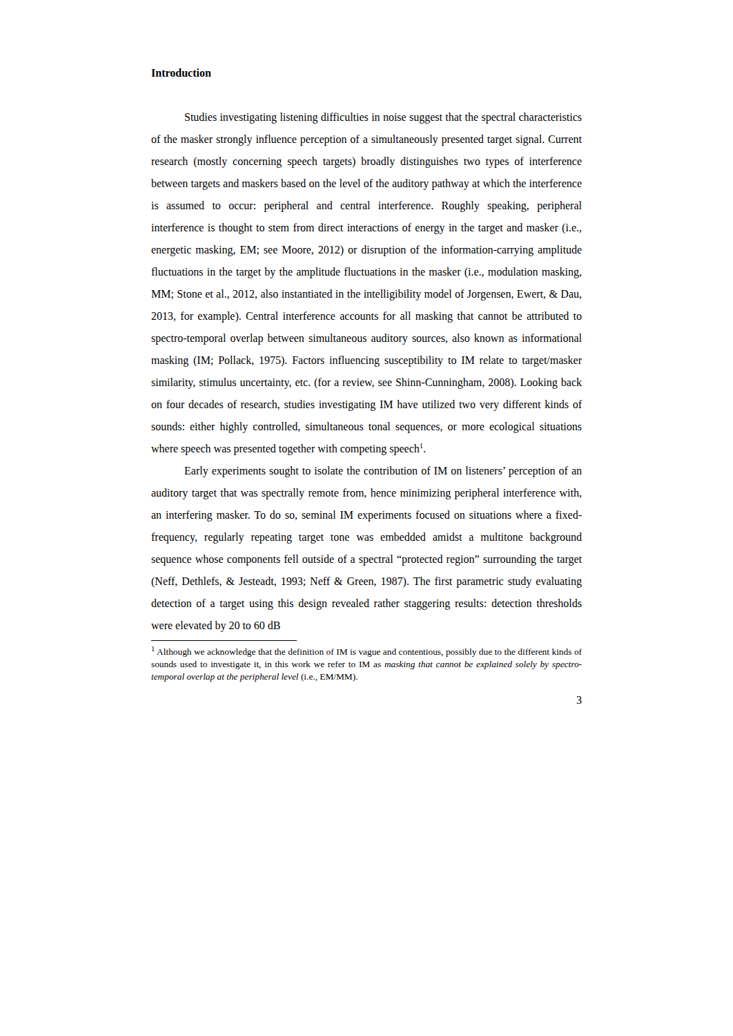Introduction
Studies investigating listening difficulties in noise suggest that the spectral characteristics of the masker strongly influence perception of a simultaneously presented target signal. Current research (mostly concerning speech targets) broadly distinguishes two types of interference between targets and maskers based on the level of the auditory pathway at which the interference is assumed to occur: peripheral and central interference. Roughly speaking, peripheral interference is thought to stem from direct interactions of energy in the target and masker (i.e., energetic masking, EM; see Moore, 2012) or disruption of the information-carrying amplitude fluctuations in the target by the amplitude fluctuations in the masker (i.e., modulation masking, MM; Stone et al., 2012, also instantiated in the intelligibility model of Jorgensen, Ewert, & Dau, 2013, for example). Central interference accounts for all masking that cannot be attributed to spectro-temporal overlap between simultaneous auditory sources, also known as informational masking (IM; Pollack, 1975). Factors influencing susceptibility to IM relate to target/masker similarity, stimulus uncertainty, etc. (for a review, see Shinn-Cunningham, 2008). Looking back on four decades of research, studies investigating IM have utilized two very different kinds of sounds: either highly controlled, simultaneous tonal sequences, or more ecological situations where speech was presented together with competing speech1.
Early experiments sought to isolate the contribution of IM on listeners’ perception of an auditory target that was spectrally remote from, hence minimizing peripheral interference with, an interfering masker. To do so, seminal IM experiments focused on situations where a fixed-frequency, regularly repeating target tone was embedded amidst a multitone background sequence whose components fell outside of a spectral “protected region” surrounding the target (Neff, Dethlefs, & Jesteadt, 1993; Neff & Green, 1987). The first parametric study evaluating detection of a target using this design revealed rather staggering results: detection thresholds were elevated by 20 to 60 dB
1 Although we acknowledge that the definition of IM is vague and contentious, possibly due to the different kinds of sounds used to investigate it, in this work we refer to IM as masking that cannot be explained solely by spectro-temporal overlap at the peripheral level (i.e., EM/MM).
3